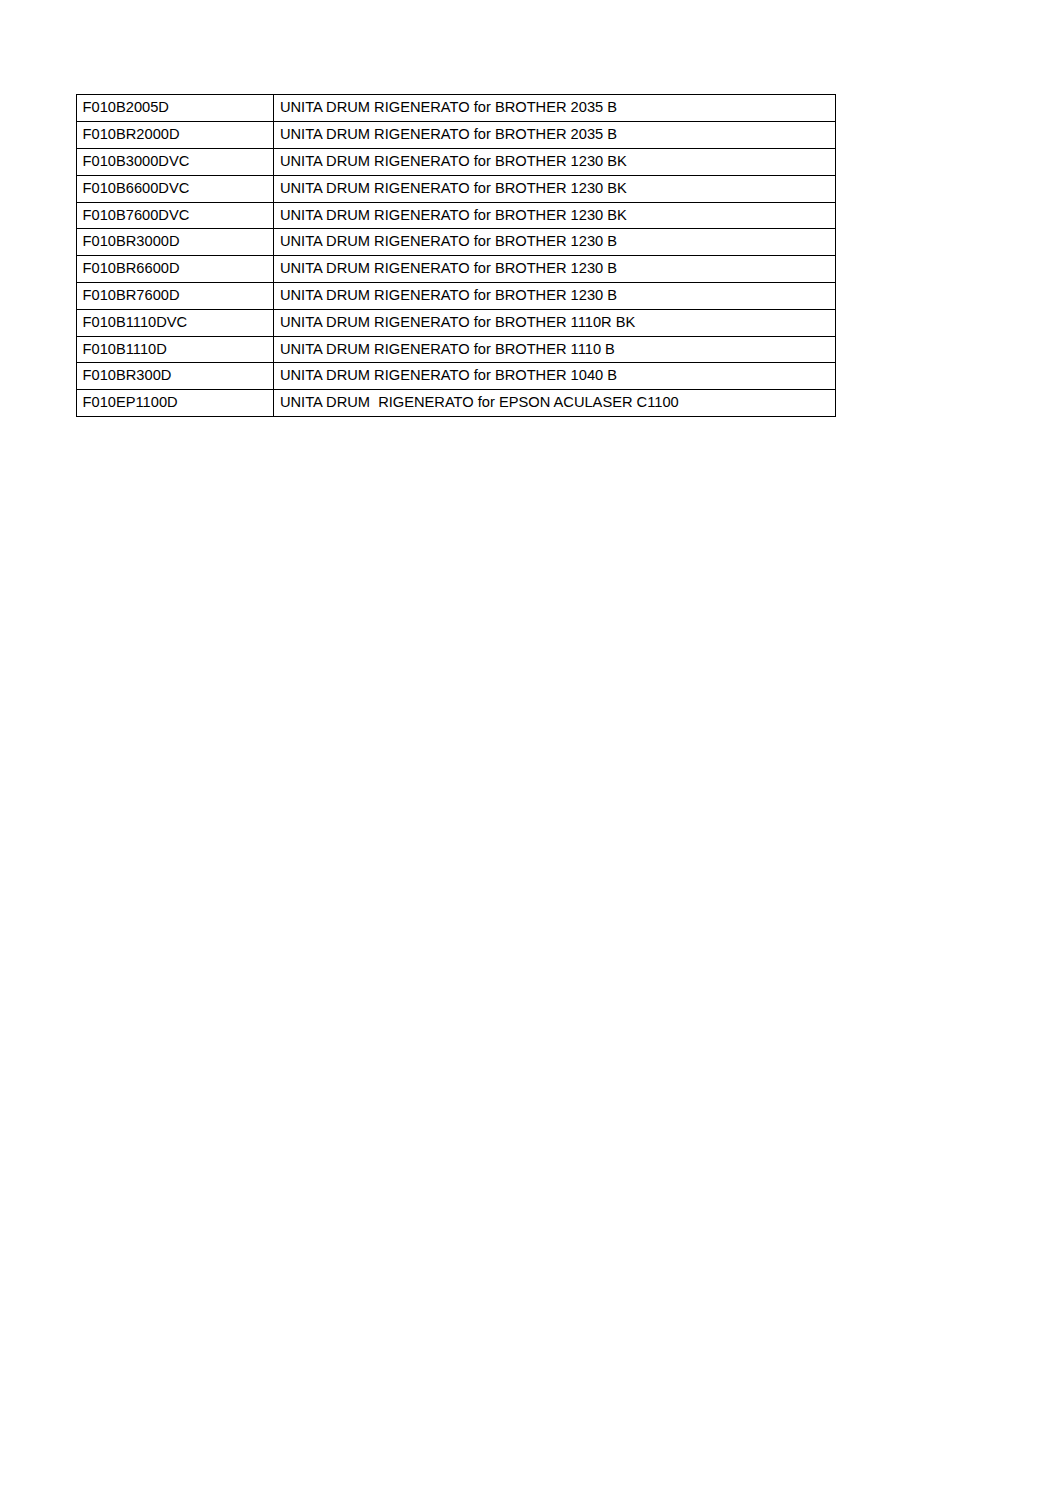| F010B2005D | UNITA DRUM RIGENERATO for BROTHER 2035 B |
| F010BR2000D | UNITA DRUM RIGENERATO for BROTHER 2035 B |
| F010B3000DVC | UNITA DRUM RIGENERATO for BROTHER 1230 BK |
| F010B6600DVC | UNITA DRUM RIGENERATO for BROTHER 1230 BK |
| F010B7600DVC | UNITA DRUM RIGENERATO for BROTHER 1230 BK |
| F010BR3000D | UNITA DRUM RIGENERATO for BROTHER 1230 B |
| F010BR6600D | UNITA DRUM RIGENERATO for BROTHER 1230 B |
| F010BR7600D | UNITA DRUM RIGENERATO for BROTHER 1230 B |
| F010B1110DVC | UNITA DRUM RIGENERATO for BROTHER 1110R BK |
| F010B1110D | UNITA DRUM RIGENERATO for BROTHER 1110 B |
| F010BR300D | UNITA DRUM RIGENERATO for BROTHER 1040 B |
| F010EP1100D | UNITA DRUM RIGENERATO for EPSON ACULASER C1100 |